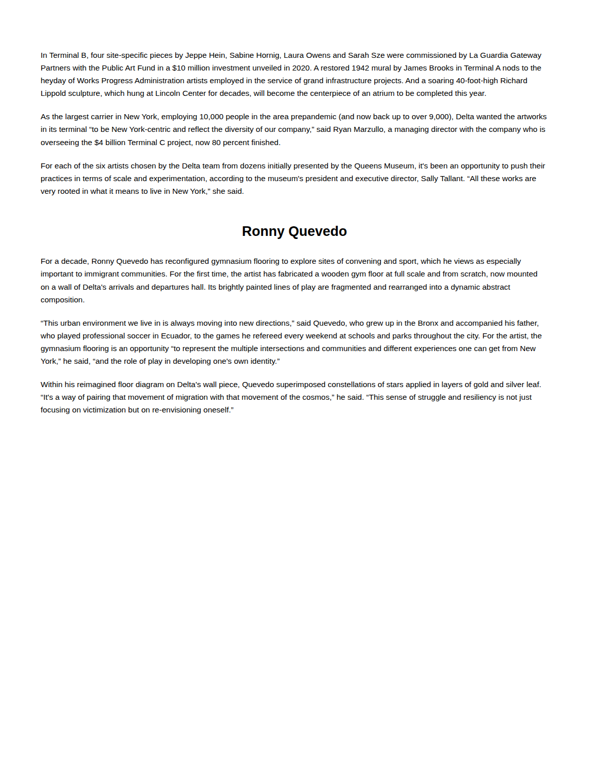In Terminal B, four site-specific pieces by Jeppe Hein, Sabine Hornig, Laura Owens and Sarah Sze were commissioned by La Guardia Gateway Partners with the Public Art Fund in a $10 million investment unveiled in 2020. A restored 1942 mural by James Brooks in Terminal A nods to the heyday of Works Progress Administration artists employed in the service of grand infrastructure projects. And a soaring 40-foot-high Richard Lippold sculpture, which hung at Lincoln Center for decades, will become the centerpiece of an atrium to be completed this year.
As the largest carrier in New York, employing 10,000 people in the area prepandemic (and now back up to over 9,000), Delta wanted the artworks in its terminal “to be New York-centric and reflect the diversity of our company,” said Ryan Marzullo, a managing director with the company who is overseeing the $4 billion Terminal C project, now 80 percent finished.
For each of the six artists chosen by the Delta team from dozens initially presented by the Queens Museum, it's been an opportunity to push their practices in terms of scale and experimentation, according to the museum's president and executive director, Sally Tallant. “All these works are very rooted in what it means to live in New York,” she said.
Ronny Quevedo
For a decade, Ronny Quevedo has reconfigured gymnasium flooring to explore sites of convening and sport, which he views as especially important to immigrant communities. For the first time, the artist has fabricated a wooden gym floor at full scale and from scratch, now mounted on a wall of Delta's arrivals and departures hall. Its brightly painted lines of play are fragmented and rearranged into a dynamic abstract composition.
“This urban environment we live in is always moving into new directions,” said Quevedo, who grew up in the Bronx and accompanied his father, who played professional soccer in Ecuador, to the games he refereed every weekend at schools and parks throughout the city. For the artist, the gymnasium flooring is an opportunity “to represent the multiple intersections and communities and different experiences one can get from New York,” he said, “and the role of play in developing one's own identity.”
Within his reimagined floor diagram on Delta's wall piece, Quevedo superimposed constellations of stars applied in layers of gold and silver leaf. “It's a way of pairing that movement of migration with that movement of the cosmos,” he said. “This sense of struggle and resiliency is not just focusing on victimization but on re-envisioning oneself.”